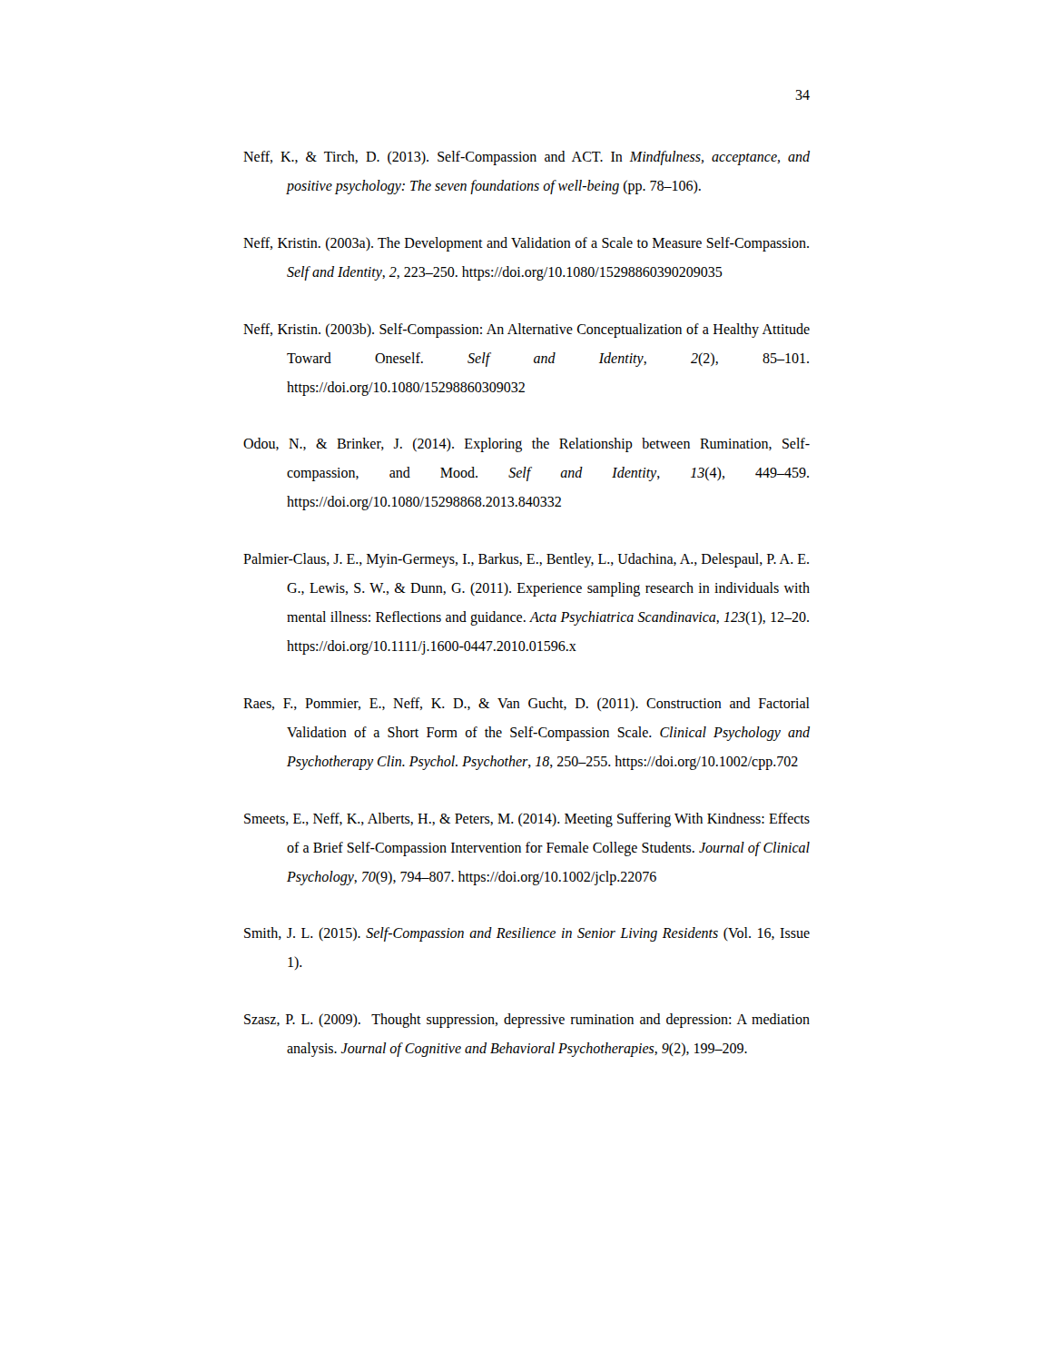34
Neff, K., & Tirch, D. (2013). Self-Compassion and ACT. In Mindfulness, acceptance, and positive psychology: The seven foundations of well-being (pp. 78–106).
Neff, Kristin. (2003a). The Development and Validation of a Scale to Measure Self-Compassion. Self and Identity, 2, 223–250. https://doi.org/10.1080/15298860390209035
Neff, Kristin. (2003b). Self-Compassion: An Alternative Conceptualization of a Healthy Attitude Toward Oneself. Self and Identity, 2(2), 85–101. https://doi.org/10.1080/15298860309032
Odou, N., & Brinker, J. (2014). Exploring the Relationship between Rumination, Self-compassion, and Mood. Self and Identity, 13(4), 449–459. https://doi.org/10.1080/15298868.2013.840332
Palmier-Claus, J. E., Myin-Germeys, I., Barkus, E., Bentley, L., Udachina, A., Delespaul, P. A. E. G., Lewis, S. W., & Dunn, G. (2011). Experience sampling research in individuals with mental illness: Reflections and guidance. Acta Psychiatrica Scandinavica, 123(1), 12–20. https://doi.org/10.1111/j.1600-0447.2010.01596.x
Raes, F., Pommier, E., Neff, K. D., & Van Gucht, D. (2011). Construction and Factorial Validation of a Short Form of the Self-Compassion Scale. Clinical Psychology and Psychotherapy Clin. Psychol. Psychother, 18, 250–255. https://doi.org/10.1002/cpp.702
Smeets, E., Neff, K., Alberts, H., & Peters, M. (2014). Meeting Suffering With Kindness: Effects of a Brief Self-Compassion Intervention for Female College Students. Journal of Clinical Psychology, 70(9), 794–807. https://doi.org/10.1002/jclp.22076
Smith, J. L. (2015). Self-Compassion and Resilience in Senior Living Residents (Vol. 16, Issue 1).
Szasz, P. L. (2009). Thought suppression, depressive rumination and depression: A mediation analysis. Journal of Cognitive and Behavioral Psychotherapies, 9(2), 199–209.